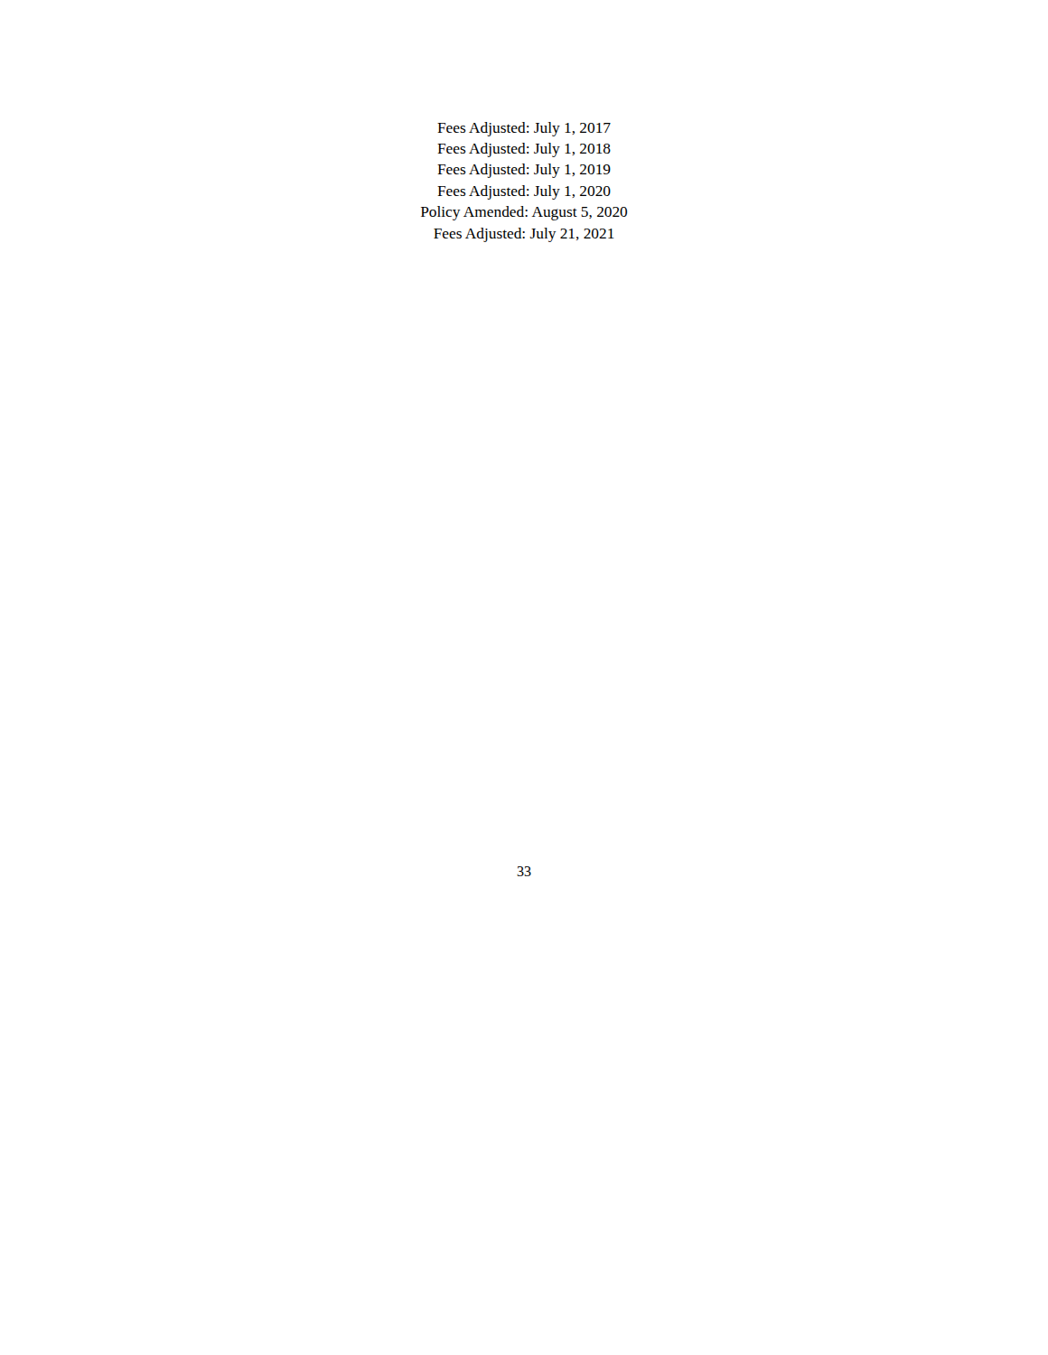Fees Adjusted: July 1, 2017
Fees Adjusted: July 1, 2018
Fees Adjusted: July 1, 2019
Fees Adjusted: July 1, 2020
Policy Amended: August 5, 2020
Fees Adjusted: July 21, 2021
33